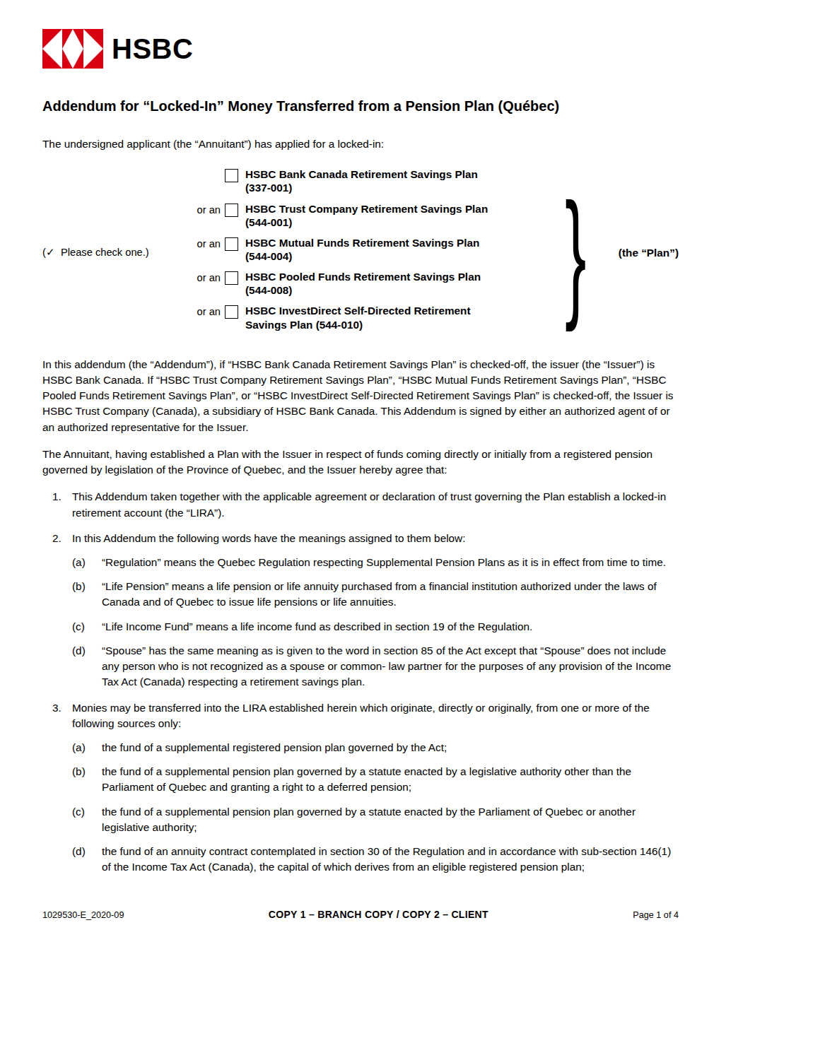HSBC
Addendum for “Locked-In” Money Transferred from a Pension Plan (Québec)
The undersigned applicant (the “Annuitant”) has applied for a locked-in:
(✓ Please check one.)
HSBC Bank Canada Retirement Savings Plan
(337-001)
or an
HSBC Trust Company Retirement Savings Plan
(544-001)
or an
HSBC Mutual Funds Retirement Savings Plan
(544-004)
or an
HSBC Pooled Funds Retirement Savings Plan
(544-008)
or an
HSBC InvestDirect Self-Directed Retirement
Savings Plan (544-010)
}
(the “Plan”)
In this addendum (the “Addendum”), if “HSBC Bank Canada Retirement Savings Plan” is checked-off, the issuer (the “Issuer”) is HSBC Bank Canada. If “HSBC Trust Company Retirement Savings Plan”, “HSBC Mutual Funds Retirement Savings Plan”, “HSBC Pooled Funds Retirement Savings Plan”, or “HSBC InvestDirect Self-Directed Retirement Savings Plan” is checked-off, the Issuer is HSBC Trust Company (Canada), a subsidiary of HSBC Bank Canada. This Addendum is signed by either an authorized agent of or an authorized representative for the Issuer.
The Annuitant, having established a Plan with the Issuer in respect of funds coming directly or initially from a registered pension governed by legislation of the Province of Quebec, and the Issuer hereby agree that:
This Addendum taken together with the applicable agreement or declaration of trust governing the Plan establish a locked-in retirement account (the “LIRA”).
In this Addendum the following words have the meanings assigned to them below:
“Regulation” means the Quebec Regulation respecting Supplemental Pension Plans as it is in effect from time to time.
“Life Pension” means a life pension or life annuity purchased from a financial institution authorized under the laws of Canada and of Quebec to issue life pensions or life annuities.
“Life Income Fund” means a life income fund as described in section 19 of the Regulation.
“Spouse” has the same meaning as is given to the word in section 85 of the Act except that “Spouse” does not include any person who is not recognized as a spouse or common- law partner for the purposes of any provision of the Income Tax Act (Canada) respecting a retirement savings plan.
Monies may be transferred into the LIRA established herein which originate, directly or originally, from one or more of the following sources only:
the fund of a supplemental registered pension plan governed by the Act;
the fund of a supplemental pension plan governed by a statute enacted by a legislative authority other than the Parliament of Quebec and granting a right to a deferred pension;
the fund of a supplemental pension plan governed by a statute enacted by the Parliament of Quebec or another legislative authority;
the fund of an annuity contract contemplated in section 30 of the Regulation and in accordance with sub-section 146(1) of the Income Tax Act (Canada), the capital of which derives from an eligible registered pension plan;
1029530-E_2020-09
COPY 1 – BRANCH COPY / COPY 2 – CLIENT
Page 1 of 4